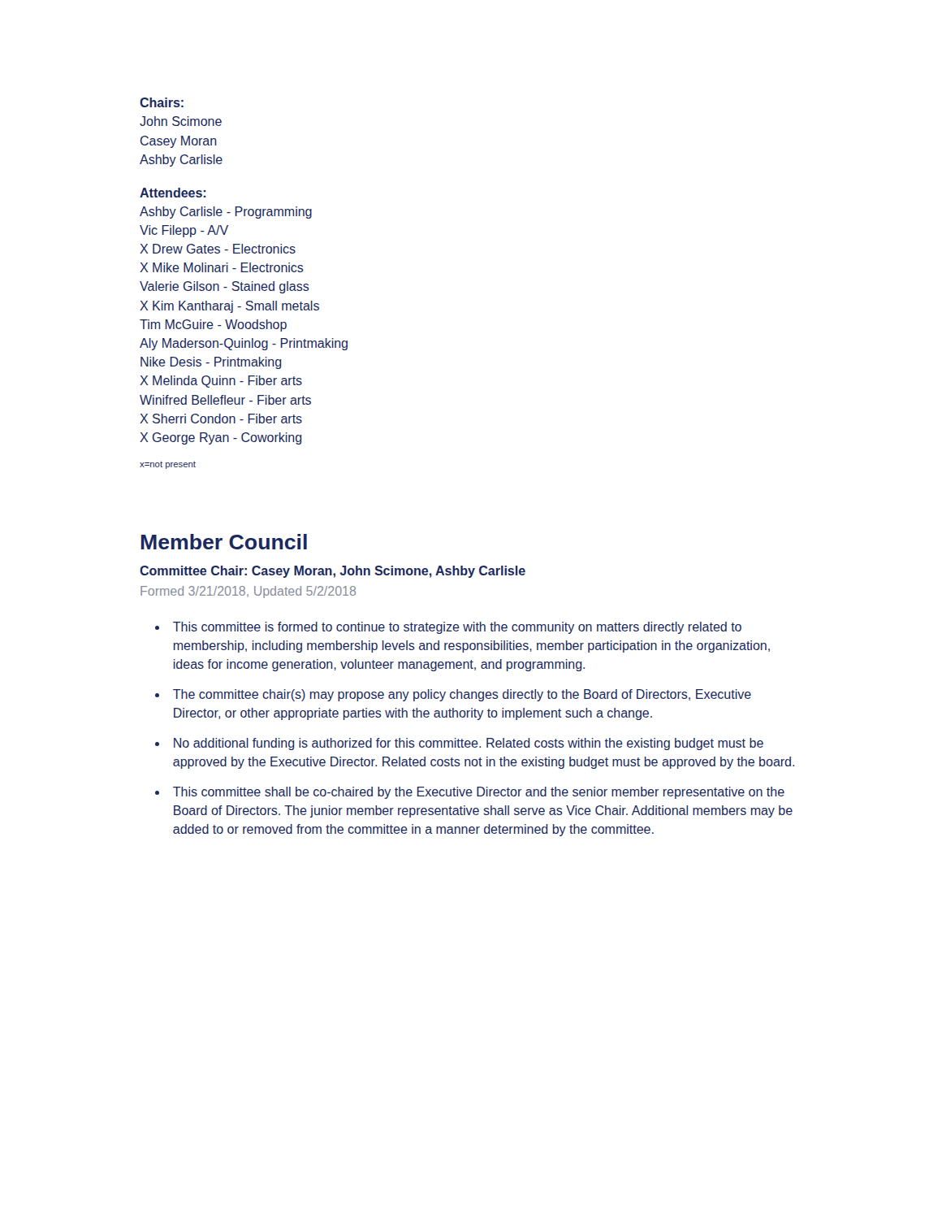Chairs:
John Scimone
Casey Moran
Ashby Carlisle
Attendees:
Ashby Carlisle - Programming
Vic Filepp - A/V
X Drew Gates - Electronics
X Mike Molinari - Electronics
Valerie Gilson - Stained glass
X Kim Kantharaj - Small metals
Tim McGuire - Woodshop
Aly Maderson-Quinlog - Printmaking
Nike Desis - Printmaking
X Melinda Quinn - Fiber arts
Winifred Bellefleur - Fiber arts
X Sherri Condon - Fiber arts
X George Ryan - Coworking
x=not present
Member Council
Committee Chair: Casey Moran, John Scimone, Ashby Carlisle
Formed 3/21/2018, Updated 5/2/2018
This committee is formed to continue to strategize with the community on matters directly related to membership, including membership levels and responsibilities, member participation in the organization, ideas for income generation, volunteer management, and programming.
The committee chair(s) may propose any policy changes directly to the Board of Directors, Executive Director, or other appropriate parties with the authority to implement such a change.
No additional funding is authorized for this committee. Related costs within the existing budget must be approved by the Executive Director. Related costs not in the existing budget must be approved by the board.
This committee shall be co-chaired by the Executive Director and the senior member representative on the Board of Directors. The junior member representative shall serve as Vice Chair. Additional members may be added to or removed from the committee in a manner determined by the committee.